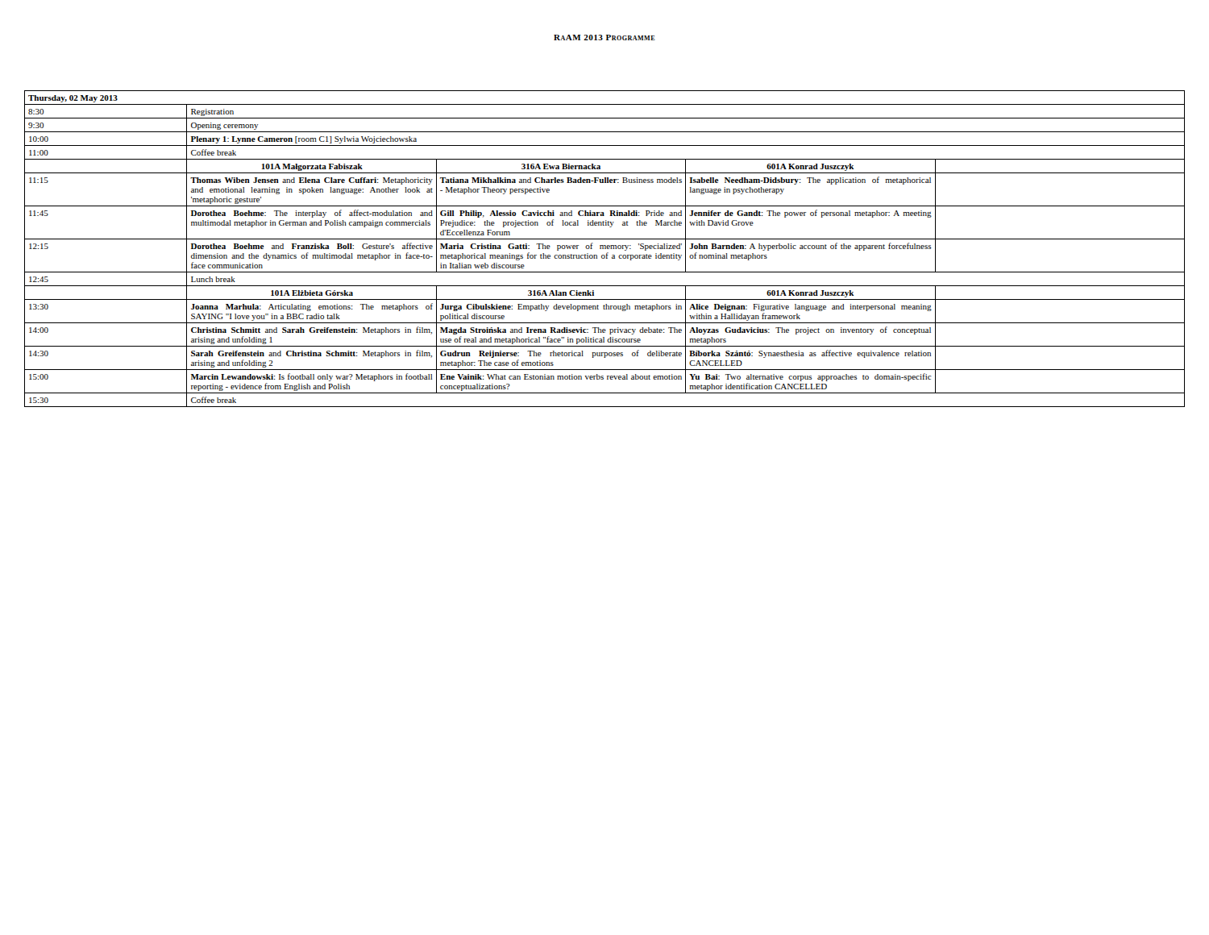RaAM 2013 Programme
| Thursday, 02 May 2013 |
| 8:30 | Registration |
| 9:30 | Opening ceremony |
| 10:00 | Plenary 1 : Lynne Cameron [room C1] Sylwia Wojciechowska |
| 11:00 | Coffee break |
| | 101A Małgorzata Fabiszak | 316A Ewa Biernacka | 601A Konrad Juszczyk | |
| 11:15 | Thomas Wiben Jensen and Elena Clare Cuffari : Metaphoricity and emotional learning in spoken language: Another look at 'metaphoric gesture' | Tatiana Mikhalkina and Charles Baden-Fuller : Business models - Metaphor Theory perspective | Isabelle Needham-Didsbury : The application of metaphorical language in psychotherapy | |
| 11:45 | Dorothea Boehme : The interplay of affect-modulation and multimodal metaphor in German and Polish campaign commercials | Gill Philip , Alessio Cavicchi and Chiara Rinaldi : Pride and Prejudice: the projection of local identity at the Marche d'Eccellenza Forum | Jennifer de Gandt : The power of personal metaphor: A meeting with David Grove | |
| 12:15 | Dorothea Boehme and Franziska Boll : Gesture's affective dimension and the dynamics of multimodal metaphor in face-to-face communication | Maria Cristina Gatti : The power of memory: 'Specialized' metaphorical meanings for the construction of a corporate identity in Italian web discourse | John Barnden : A hyperbolic account of the apparent forcefulness of nominal metaphors | |
| 12:45 | Lunch break |
| | 101A Elżbieta Górska | 316A Alan Cienki | 601A Konrad Juszczyk | |
| 13:30 | Joanna Marhula : Articulating emotions: The metaphors of SAYING "I love you" in a BBC radio talk | Jurga Cibulskiene : Empathy development through metaphors in political discourse | Alice Deignan : Figurative language and interpersonal meaning within a Hallidayan framework | |
| 14:00 | Christina Schmitt and Sarah Greifenstein : Metaphors in film, arising and unfolding 1 | Magda Stroińska and Irena Radisevic : The privacy debate: The use of real and metaphorical "face" in political discourse | Aloyzas Gudavicius : The project on inventory of conceptual metaphors | |
| 14:30 | Sarah Greifenstein and Christina Schmitt : Metaphors in film, arising and unfolding 2 | Gudrun Reijnierse : The rhetorical purposes of deliberate metaphor: The case of emotions | Bíborka Szántó : Synaesthesia as affective equivalence relation CANCELLED | |
| 15:00 | Marcin Lewandowski : Is football only war? Metaphors in football reporting - evidence from English and Polish | Ene Vainik : What can Estonian motion verbs reveal about emotion conceptualizations? | Yu Bai : Two alternative corpus approaches to domain-specific metaphor identification CANCELLED | |
| 15:30 | Coffee break |